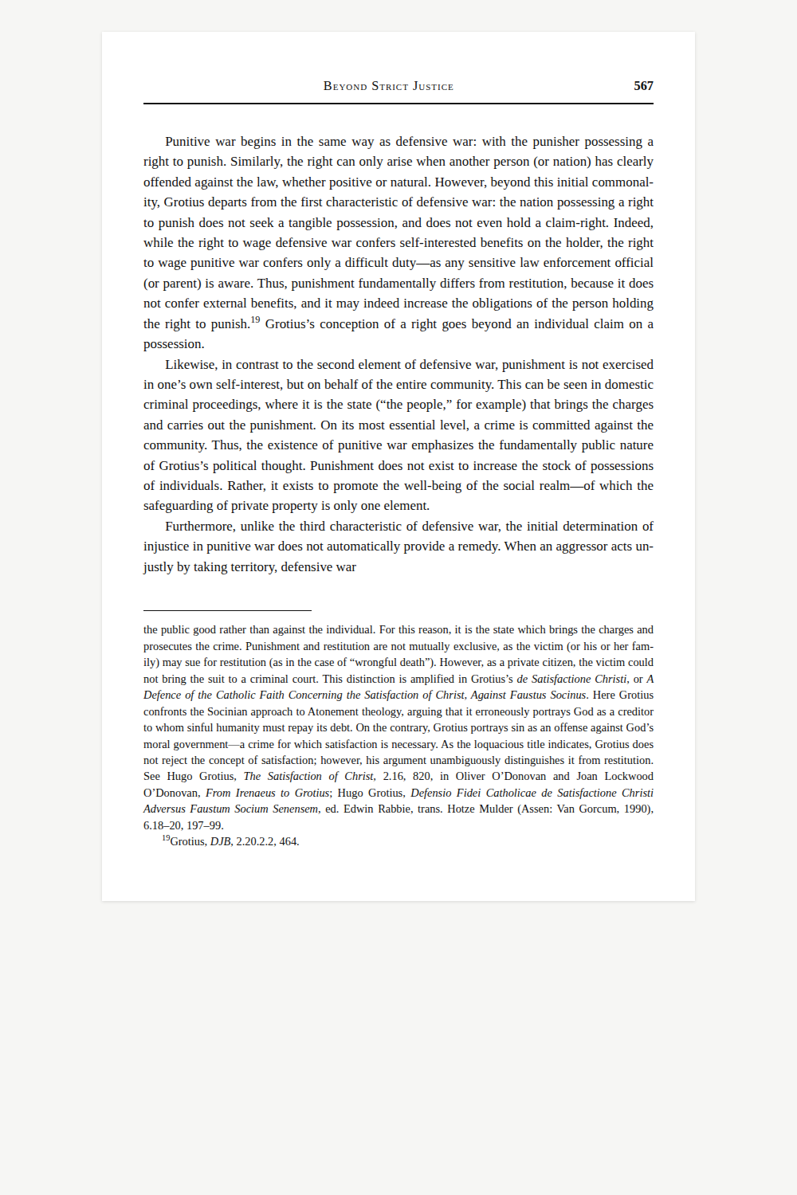Beyond Strict Justice 567
Punitive war begins in the same way as defensive war: with the punisher possessing a right to punish. Similarly, the right can only arise when another person (or nation) has clearly offended against the law, whether positive or natural. However, beyond this initial commonality, Grotius departs from the first characteristic of defensive war: the nation possessing a right to punish does not seek a tangible possession, and does not even hold a claim-right. Indeed, while the right to wage defensive war confers self-interested benefits on the holder, the right to wage punitive war confers only a difficult duty—as any sensitive law enforcement official (or parent) is aware. Thus, punishment fundamentally differs from restitution, because it does not confer external benefits, and it may indeed increase the obligations of the person holding the right to punish.19 Grotius’s conception of a right goes beyond an individual claim on a possession.
Likewise, in contrast to the second element of defensive war, punishment is not exercised in one’s own self-interest, but on behalf of the entire community. This can be seen in domestic criminal proceedings, where it is the state (“the people,” for example) that brings the charges and carries out the punishment. On its most essential level, a crime is committed against the community. Thus, the existence of punitive war emphasizes the fundamentally public nature of Grotius’s political thought. Punishment does not exist to increase the stock of possessions of individuals. Rather, it exists to promote the well-being of the social realm—of which the safeguarding of private property is only one element.
Furthermore, unlike the third characteristic of defensive war, the initial determination of injustice in punitive war does not automatically provide a remedy. When an aggressor acts unjustly by taking territory, defensive war
the public good rather than against the individual. For this reason, it is the state which brings the charges and prosecutes the crime. Punishment and restitution are not mutually exclusive, as the victim (or his or her family) may sue for restitution (as in the case of “wrongful death”). However, as a private citizen, the victim could not bring the suit to a criminal court. This distinction is amplified in Grotius’s de Satisfactione Christi, or A Defence of the Catholic Faith Concerning the Satisfaction of Christ, Against Faustus Socinus. Here Grotius confronts the Socinian approach to Atonement theology, arguing that it erroneously portrays God as a creditor to whom sinful humanity must repay its debt. On the contrary, Grotius portrays sin as an offense against God’s moral government—a crime for which satisfaction is necessary. As the loquacious title indicates, Grotius does not reject the concept of satisfaction; however, his argument unambiguously distinguishes it from restitution. See Hugo Grotius, The Satisfaction of Christ, 2.16, 820, in Oliver O’Donovan and Joan Lockwood O’Donovan, From Irenaeus to Grotius; Hugo Grotius, Defensio Fidei Catholicae de Satisfactione Christi Adversus Faustum Socium Senensem, ed. Edwin Rabbie, trans. Hotze Mulder (Assen: Van Gorcum, 1990), 6.18–20, 197–99.
19Grotius, DJB, 2.20.2.2, 464.